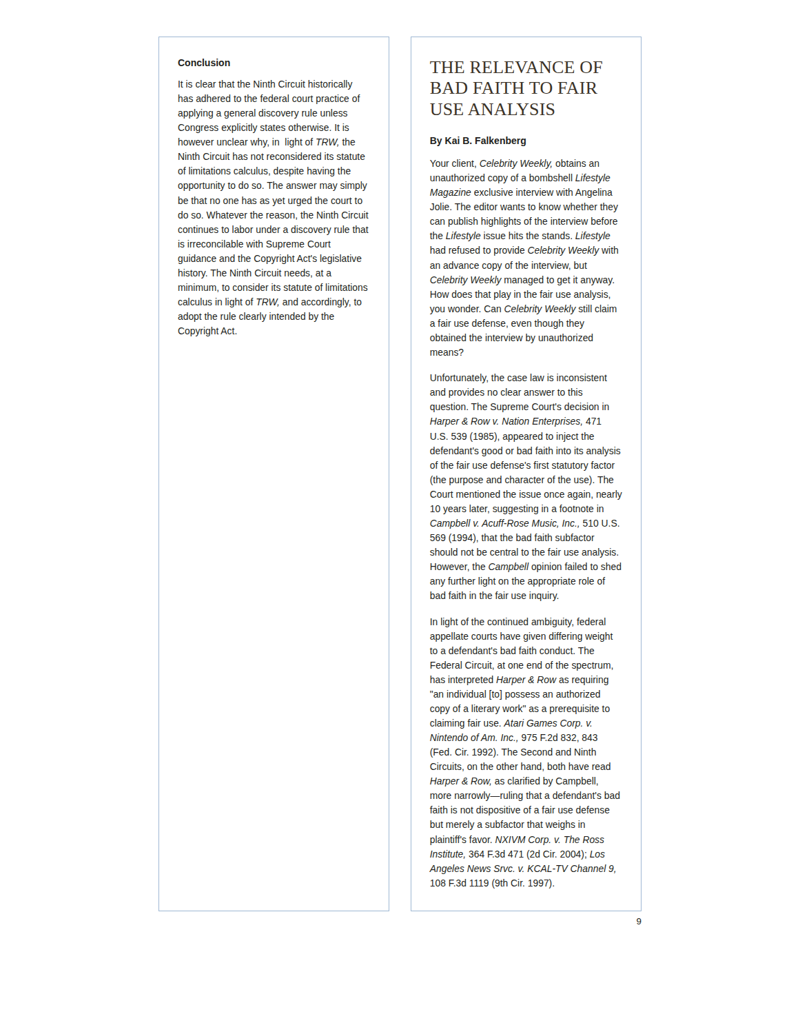Conclusion
It is clear that the Ninth Circuit historically has adhered to the federal court practice of applying a general discovery rule unless Congress explicitly states otherwise. It is however unclear why, in light of TRW, the Ninth Circuit has not reconsidered its statute of limitations calculus, despite having the opportunity to do so. The answer may simply be that no one has as yet urged the court to do so. Whatever the reason, the Ninth Circuit continues to labor under a discovery rule that is irreconcilable with Supreme Court guidance and the Copyright Act's legislative history. The Ninth Circuit needs, at a minimum, to consider its statute of limitations calculus in light of TRW, and accordingly, to adopt the rule clearly intended by the Copyright Act.
THE RELEVANCE OF BAD FAITH TO FAIR USE ANALYSIS
By Kai B. Falkenberg
Your client, Celebrity Weekly, obtains an unauthorized copy of a bombshell Lifestyle Magazine exclusive interview with Angelina Jolie. The editor wants to know whether they can publish highlights of the interview before the Lifestyle issue hits the stands. Lifestyle had refused to provide Celebrity Weekly with an advance copy of the interview, but Celebrity Weekly managed to get it anyway. How does that play in the fair use analysis, you wonder. Can Celebrity Weekly still claim a fair use defense, even though they obtained the interview by unauthorized means?
Unfortunately, the case law is inconsistent and provides no clear answer to this question. The Supreme Court's decision in Harper & Row v. Nation Enterprises, 471 U.S. 539 (1985), appeared to inject the defendant's good or bad faith into its analysis of the fair use defense's first statutory factor (the purpose and character of the use). The Court mentioned the issue once again, nearly 10 years later, suggesting in a footnote in Campbell v. Acuff-Rose Music, Inc., 510 U.S. 569 (1994), that the bad faith subfactor should not be central to the fair use analysis. However, the Campbell opinion failed to shed any further light on the appropriate role of bad faith in the fair use inquiry.
In light of the continued ambiguity, federal appellate courts have given differing weight to a defendant's bad faith conduct. The Federal Circuit, at one end of the spectrum, has interpreted Harper & Row as requiring "an individual [to] possess an authorized copy of a literary work" as a prerequisite to claiming fair use. Atari Games Corp. v. Nintendo of Am. Inc., 975 F.2d 832, 843 (Fed. Cir. 1992). The Second and Ninth Circuits, on the other hand, both have read Harper & Row, as clarified by Campbell, more narrowly—ruling that a defendant's bad faith is not dispositive of a fair use defense but merely a subfactor that weighs in plaintiff's favor. NXIVM Corp. v. The Ross Institute, 364 F.3d 471 (2d Cir. 2004); Los Angeles News Srvc. v. KCAL-TV Channel 9, 108 F.3d 1119 (9th Cir. 1997).
9